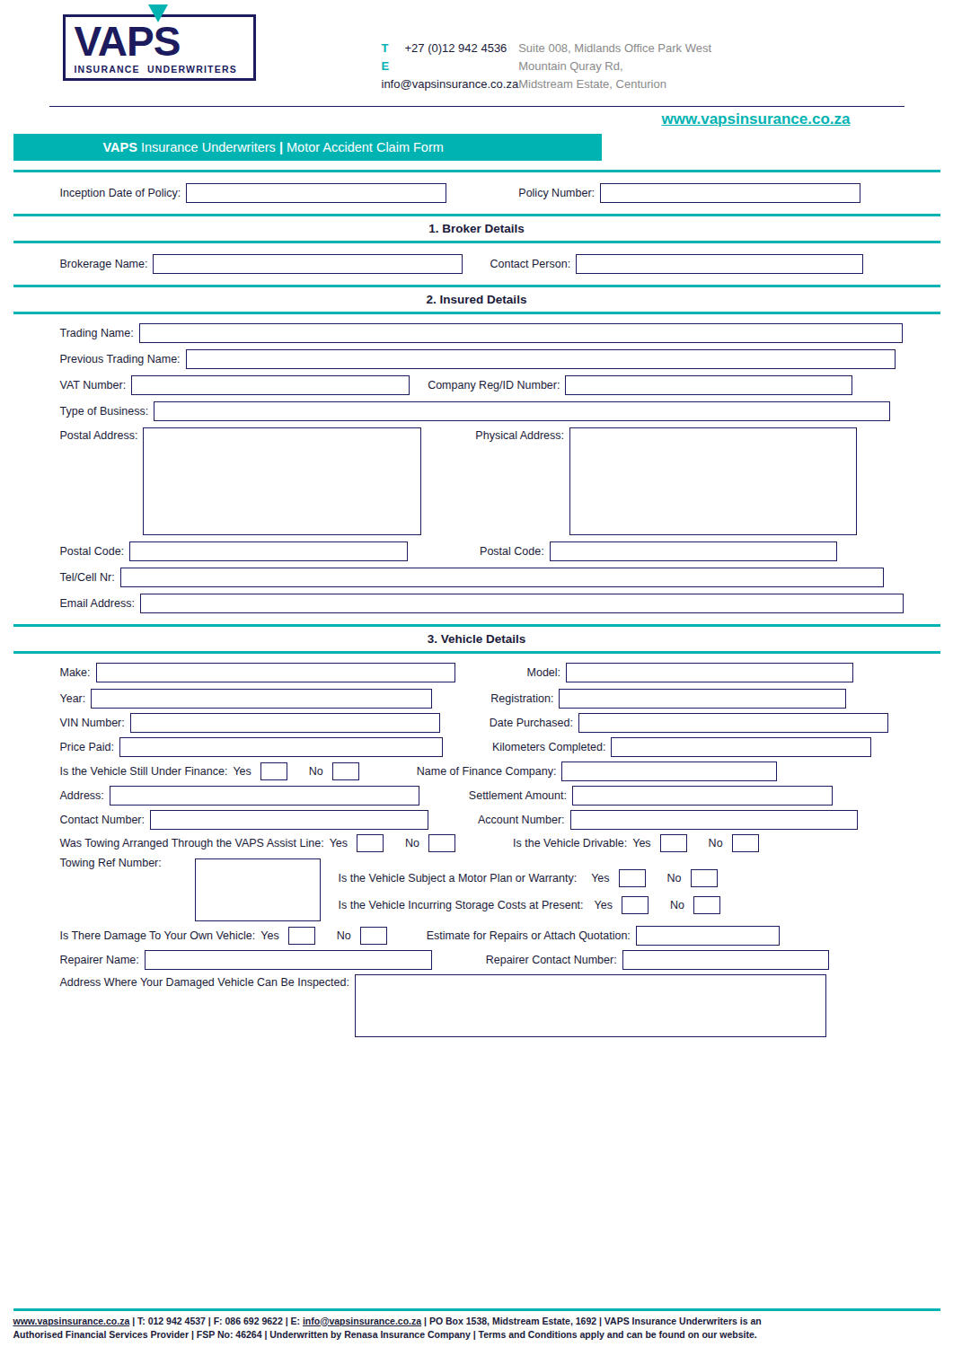VAPS
INSURANCE UNDERWRITERS
T+27 (0)12 942 4536
Einfo@vapsinsurance.co.za
Suite 008, Midlands Office Park West
Mountain Quray Rd,
Midstream Estate, Centurion
www.vapsinsurance.co.za
VAPS Insurance Underwriters | Motor Accident Claim Form
Inception Date of Policy:
Policy Number:
1. Broker Details
Brokerage Name:
Contact Person:
2. Insured Details
Trading Name:
Previous Trading Name:
VAT Number:
Company Reg/ID Number:
Type of Business:
Postal Address:
Physical Address:
Postal Code:
Postal Code:
Tel/Cell Nr:
Email Address:
3. Vehicle Details
Make:
Model:
Year:
Registration:
VIN Number:
Date Purchased:
Price Paid:
Kilometers Completed:
Is the Vehicle Still Under Finance: Yes
No
Name of Finance Company:
Address:
Settlement Amount:
Contact Number:
Account Number:
Was Towing Arranged Through the VAPS Assist Line: Yes
No
Is the Vehicle Drivable: Yes
No
Towing Ref Number:
Is the Vehicle Subject a Motor Plan or Warranty:
Yes
No
Is the Vehicle Incurring Storage Costs at Present:
Yes
No
Is There Damage To Your Own Vehicle: Yes
No
Estimate for Repairs or Attach Quotation:
Repairer Name:
Repairer Contact Number:
Address Where Your Damaged Vehicle Can Be Inspected:
www.vapsinsurance.co.za | T: 012 942 4537 | F: 086 692 9622 | E: info@vapsinsurance.co.za | PO Box 1538, Midstream Estate, 1692 | VAPS Insurance Underwriters is an
Authorised Financial Services Provider | FSP No: 46264 | Underwritten by Renasa Insurance Company | Terms and Conditions apply and can be found on our website.